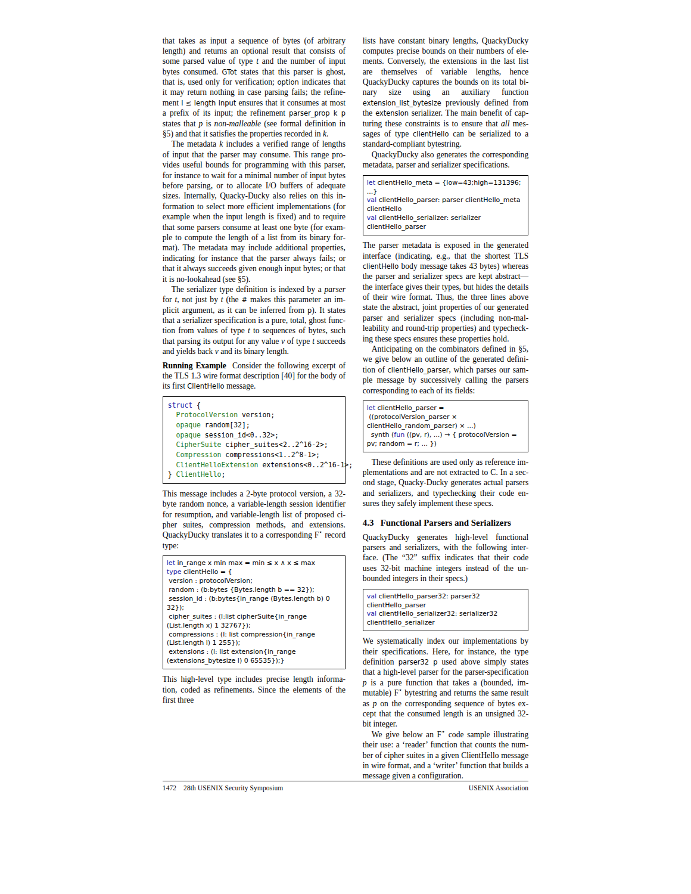that takes as input a sequence of bytes (of arbitrary length) and returns an optional result that consists of some parsed value of type t and the number of input bytes consumed. GTot states that this parser is ghost, that is, used only for verification; option indicates that it may return nothing in case parsing fails; the refinement l ≤ length input ensures that it consumes at most a prefix of its input; the refinement parser_prop k p states that p is non-malleable (see formal definition in §5) and that it satisfies the properties recorded in k.
The metadata k includes a verified range of lengths of input that the parser may consume. This range provides useful bounds for programming with this parser, for instance to wait for a minimal number of input bytes before parsing, or to allocate I/O buffers of adequate sizes. Internally, Quacky-Ducky also relies on this information to select more efficient implementations (for example when the input length is fixed) and to require that some parsers consume at least one byte (for example to compute the length of a list from its binary format). The metadata may include additional properties, indicating for instance that the parser always fails; or that it always succeeds given enough input bytes; or that it is no-lookahead (see §5).
The serializer type definition is indexed by a parser for t, not just by t (the # makes this parameter an implicit argument, as it can be inferred from p). It states that a serializer specification is a pure, total, ghost function from values of type t to sequences of bytes, such that parsing its output for any value v of type t succeeds and yields back v and its binary length.
Running Example Consider the following excerpt of the TLS 1.3 wire format description [40] for the body of its first ClientHello message.
struct {
ProtocolVersion version;
opaque random[32];
opaque session_id<0..32>;
CipherSuite cipher_suites<2..2^16-2>;
Compression compressions<1..2^8-1>;
ClientHelloExtension extensions<0..2^16-1>;
} ClientHello;
This message includes a 2-byte protocol version, a 32-byte random nonce, a variable-length session identifier for resumption, and variable-length list of proposed cipher suites, compression methods, and extensions. QuackyDucky translates it to a corresponding F⋆ record type:
let in_range x min max = min ≤ x ∧ x ≤ max
type clientHello = {
version : protocolVersion;
random : (b:bytes {Bytes.length b == 32});
session_id : (b:bytes{in_range (Bytes.length b) 0 32});
cipher_suites : (l:list cipherSuite{in_range (List.length x) 1 32767});
compressions : (l: list compression{in_range (List.length l) 1 255});
extensions : (l: list extension{in_range (extensions_bytesize l) 0 65535});}
This high-level type includes precise length information, coded as refinements. Since the elements of the first three
lists have constant binary lengths, QuackyDucky computes precise bounds on their numbers of elements. Conversely, the extensions in the last list are themselves of variable lengths, hence QuackyDucky captures the bounds on its total binary size using an auxiliary function extension_list_bytesize previously defined from the extension serializer. The main benefit of capturing these constraints is to ensure that all messages of type clientHello can be serialized to a standard-compliant bytestring.
QuackyDucky also generates the corresponding metadata, parser and serializer specifications.
let clientHello_meta = {low=43;high=131396; ...}
val clientHello_parser: parser clientHello_meta clientHello
val clientHello_serializer: serializer clientHello_parser
The parser metadata is exposed in the generated interface (indicating, e.g., that the shortest TLS clientHello body message takes 43 bytes) whereas the parser and serializer specs are kept abstract—the interface gives their types, but hides the details of their wire format. Thus, the three lines above state the abstract, joint properties of our generated parser and serializer specs (including non-malleability and round-trip properties) and typechecking these specs ensures these properties hold.
Anticipating on the combinators defined in §5, we give below an outline of the generated definition of clientHello_parser, which parses our sample message by successively calling the parsers corresponding to each of its fields:
let clientHello_parser =
((protocolVersion_parser × clientHello_random_parser) × ...)
synth (fun ((pv, r), ...) → { protocolVersion = pv; random = r; ... })
These definitions are used only as reference implementations and are not extracted to C. In a second stage, Quacky-Ducky generates actual parsers and serializers, and typechecking their code ensures they safely implement these specs.
4.3 Functional Parsers and Serializers
QuackyDucky generates high-level functional parsers and serializers, with the following interface. (The “32” suffix indicates that their code uses 32-bit machine integers instead of the unbounded integers in their specs.)
val clientHello_parser32: parser32 clientHello_parser
val clientHello_serializer32: serializer32 clientHello_serializer
We systematically index our implementations by their specifications. Here, for instance, the type definition parser32 p used above simply states that a high-level parser for the parser-specification p is a pure function that takes a (bounded, immutable) F⋆ bytestring and returns the same result as p on the corresponding sequence of bytes except that the consumed length is an unsigned 32-bit integer.
We give below an F⋆ code sample illustrating their use: a ‘reader’ function that counts the number of cipher suites in a given ClientHello message in wire format, and a ‘writer’ function that builds a message given a configuration.
1472 28th USENIX Security Symposium
USENIX Association